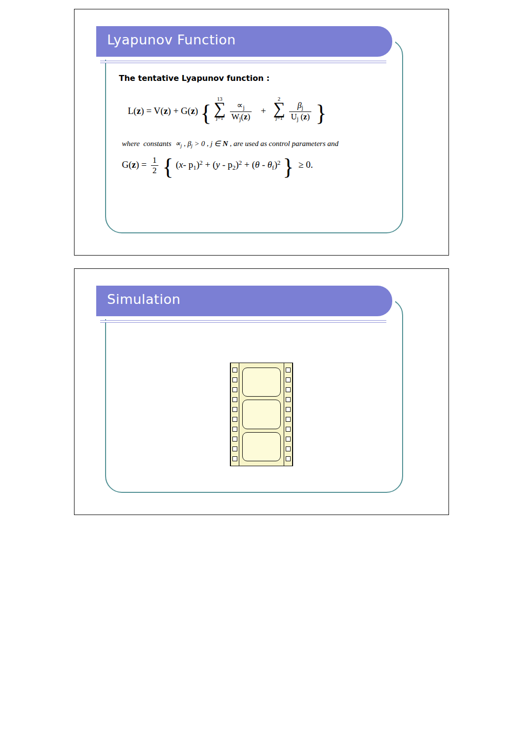Lyapunov Function
The tentative Lyapunov function :
L(z) = V(z) + G(z) { 13∑j=1 ∝j Wj(z) + 2∑j=1 βj Uj (z) }
where constants ∝j , βj > 0 , j ∈ N , are used as control parameters and
G(z) = 1 2 { (x- p1)2 + (y - p2)2 + (θ - θf)2 } ≥ 0.
Simulation